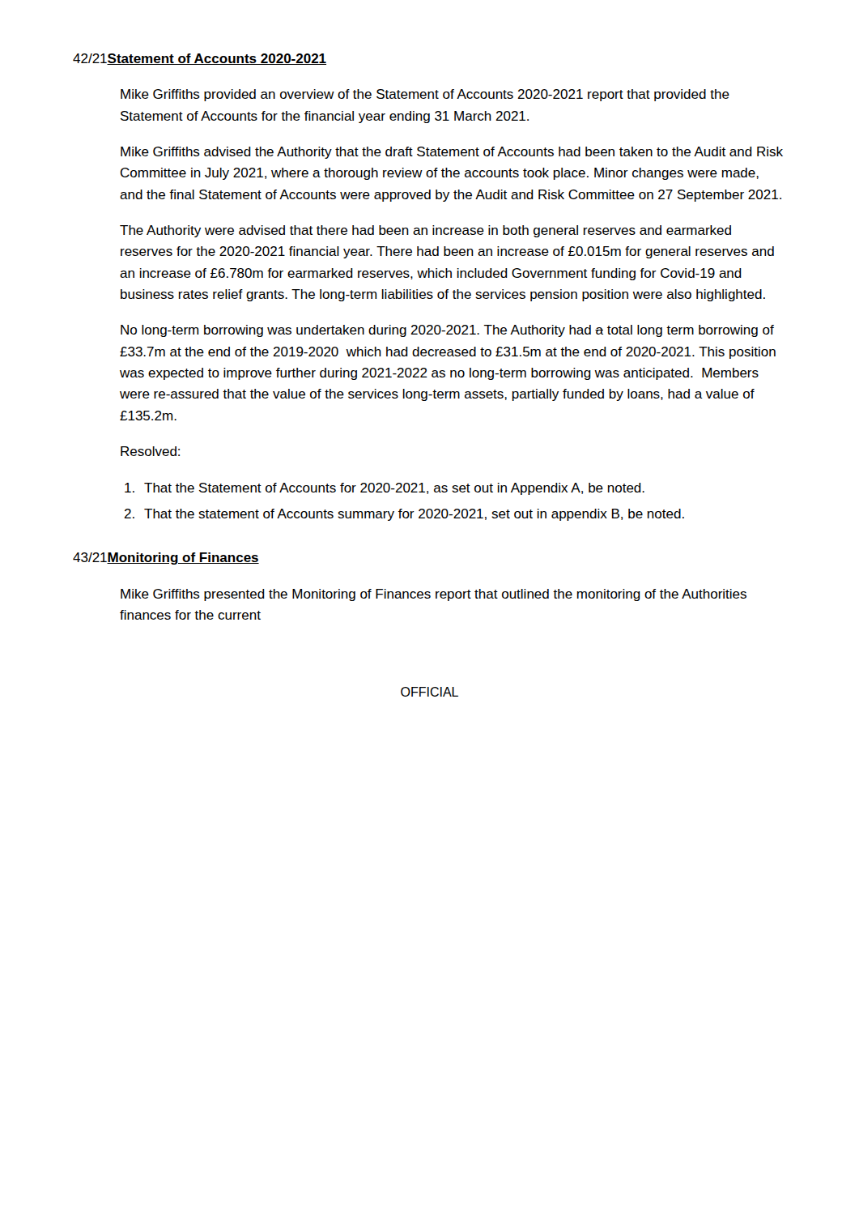42/21 Statement of Accounts 2020-2021
Mike Griffiths provided an overview of the Statement of Accounts 2020-2021 report that provided the Statement of Accounts for the financial year ending 31 March 2021.
Mike Griffiths advised the Authority that the draft Statement of Accounts had been taken to the Audit and Risk Committee in July 2021, where a thorough review of the accounts took place. Minor changes were made, and the final Statement of Accounts were approved by the Audit and Risk Committee on 27 September 2021.
The Authority were advised that there had been an increase in both general reserves and earmarked reserves for the 2020-2021 financial year. There had been an increase of £0.015m for general reserves and an increase of £6.780m for earmarked reserves, which included Government funding for Covid-19 and business rates relief grants. The long-term liabilities of the services pension position were also highlighted.
No long-term borrowing was undertaken during 2020-2021. The Authority had a total long term borrowing of £33.7m at the end of the 2019-2020 which had decreased to £31.5m at the end of 2020-2021. This position was expected to improve further during 2021-2022 as no long-term borrowing was anticipated. Members were re-assured that the value of the services long-term assets, partially funded by loans, had a value of £135.2m.
Resolved:
That the Statement of Accounts for 2020-2021, as set out in Appendix A, be noted.
That the statement of Accounts summary for 2020-2021, set out in appendix B, be noted.
43/21 Monitoring of Finances
Mike Griffiths presented the Monitoring of Finances report that outlined the monitoring of the Authorities finances for the current
OFFICIAL